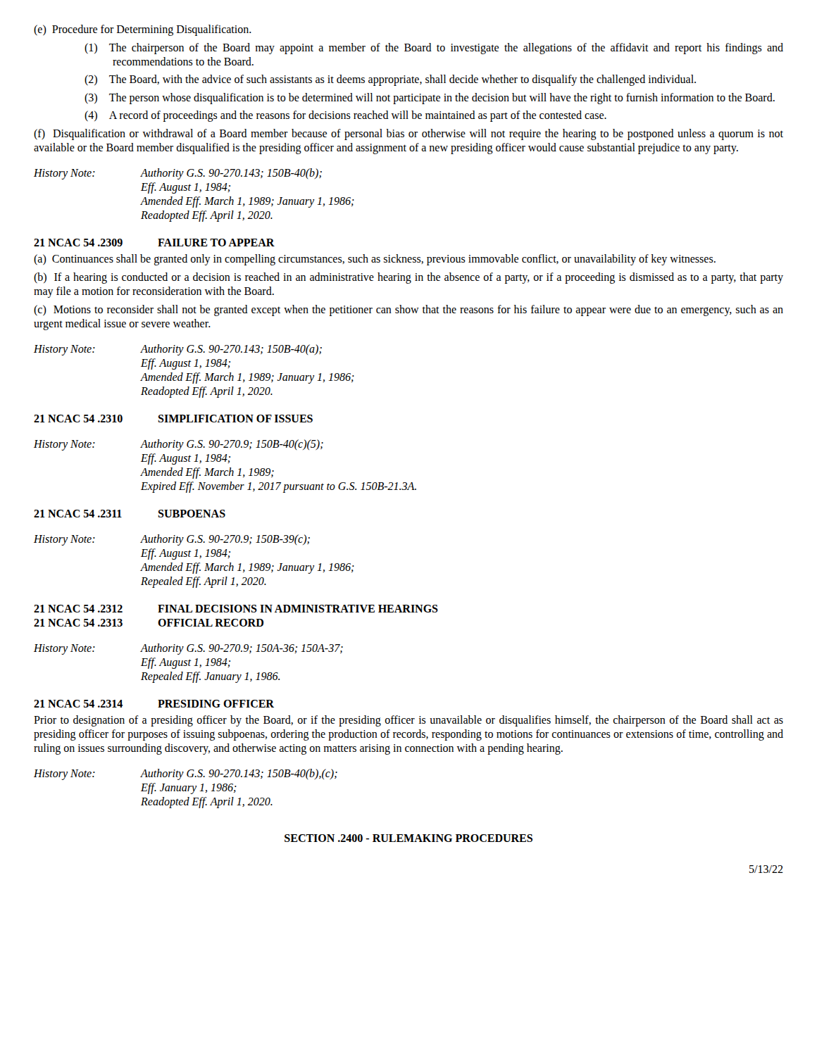(e) Procedure for Determining Disqualification.
(1) The chairperson of the Board may appoint a member of the Board to investigate the allegations of the affidavit and report his findings and recommendations to the Board.
(2) The Board, with the advice of such assistants as it deems appropriate, shall decide whether to disqualify the challenged individual.
(3) The person whose disqualification is to be determined will not participate in the decision but will have the right to furnish information to the Board.
(4) A record of proceedings and the reasons for decisions reached will be maintained as part of the contested case.
(f) Disqualification or withdrawal of a Board member because of personal bias or otherwise will not require the hearing to be postponed unless a quorum is not available or the Board member disqualified is the presiding officer and assignment of a new presiding officer would cause substantial prejudice to any party.
| History Note: | Authority G.S. 90-270.143; 150B-40(b); |
| | Eff. August 1, 1984; |
| | Amended Eff. March 1, 1989; January 1, 1986; |
| | Readopted Eff. April 1, 2020. |
21 NCAC 54 .2309 FAILURE TO APPEAR
(a) Continuances shall be granted only in compelling circumstances, such as sickness, previous immovable conflict, or unavailability of key witnesses.
(b) If a hearing is conducted or a decision is reached in an administrative hearing in the absence of a party, or if a proceeding is dismissed as to a party, that party may file a motion for reconsideration with the Board.
(c) Motions to reconsider shall not be granted except when the petitioner can show that the reasons for his failure to appear were due to an emergency, such as an urgent medical issue or severe weather.
| History Note: | Authority G.S. 90-270.143; 150B-40(a); |
| | Eff. August 1, 1984; |
| | Amended Eff. March 1, 1989; January 1, 1986; |
| | Readopted Eff. April 1, 2020. |
21 NCAC 54 .2310 SIMPLIFICATION OF ISSUES
| History Note: | Authority G.S. 90-270.9; 150B-40(c)(5); |
| | Eff. August 1, 1984; |
| | Amended Eff. March 1, 1989; |
| | Expired Eff. November 1, 2017 pursuant to G.S. 150B-21.3A. |
21 NCAC 54 .2311 SUBPOENAS
| History Note: | Authority G.S. 90-270.9; 150B-39(c); |
| | Eff. August 1, 1984; |
| | Amended Eff. March 1, 1989; January 1, 1986; |
| | Repealed Eff. April 1, 2020. |
21 NCAC 54 .2312 FINAL DECISIONS IN ADMINISTRATIVE HEARINGS 21 NCAC 54 .2313 OFFICIAL RECORD
| History Note: | Authority G.S. 90-270.9; 150A-36; 150A-37; |
| | Eff. August 1, 1984; |
| | Repealed Eff. January 1, 1986. |
21 NCAC 54 .2314 PRESIDING OFFICER
Prior to designation of a presiding officer by the Board, or if the presiding officer is unavailable or disqualifies himself, the chairperson of the Board shall act as presiding officer for purposes of issuing subpoenas, ordering the production of records, responding to motions for continuances or extensions of time, controlling and ruling on issues surrounding discovery, and otherwise acting on matters arising in connection with a pending hearing.
| History Note: | Authority G.S. 90-270.143; 150B-40(b),(c); |
| | Eff. January 1, 1986; |
| | Readopted Eff. April 1, 2020. |
SECTION .2400 - RULEMAKING PROCEDURES
5/13/22